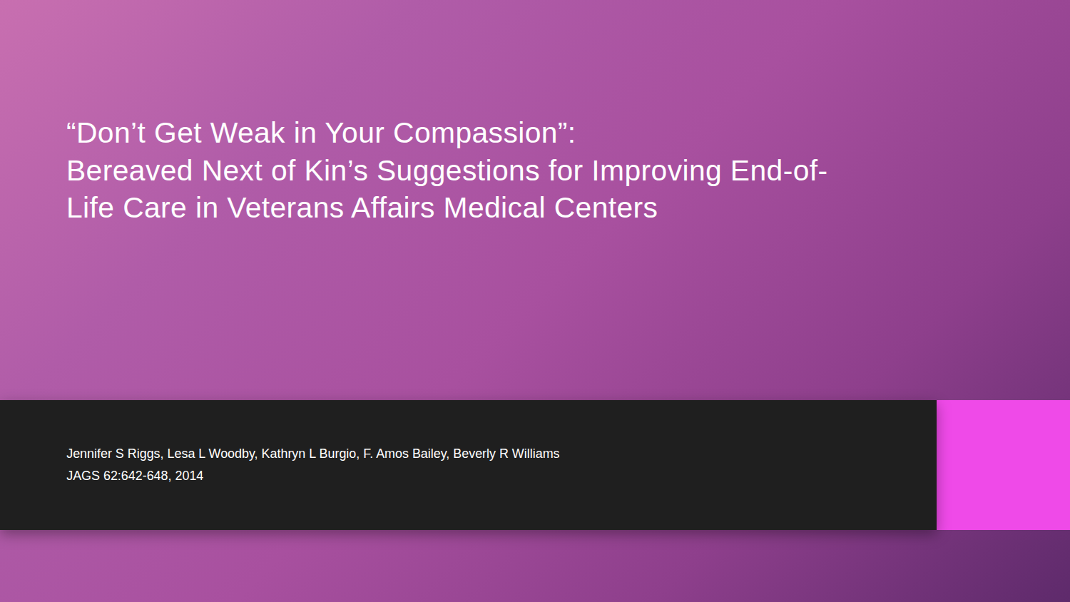“Don’t Get Weak in Your Compassion”:
Bereaved Next of Kin’s Suggestions for Improving End-of-Life Care in Veterans Affairs Medical Centers
Jennifer S Riggs, Lesa L Woodby, Kathryn L Burgio, F. Amos Bailey, Beverly R Williams
JAGS 62:642-648, 2014